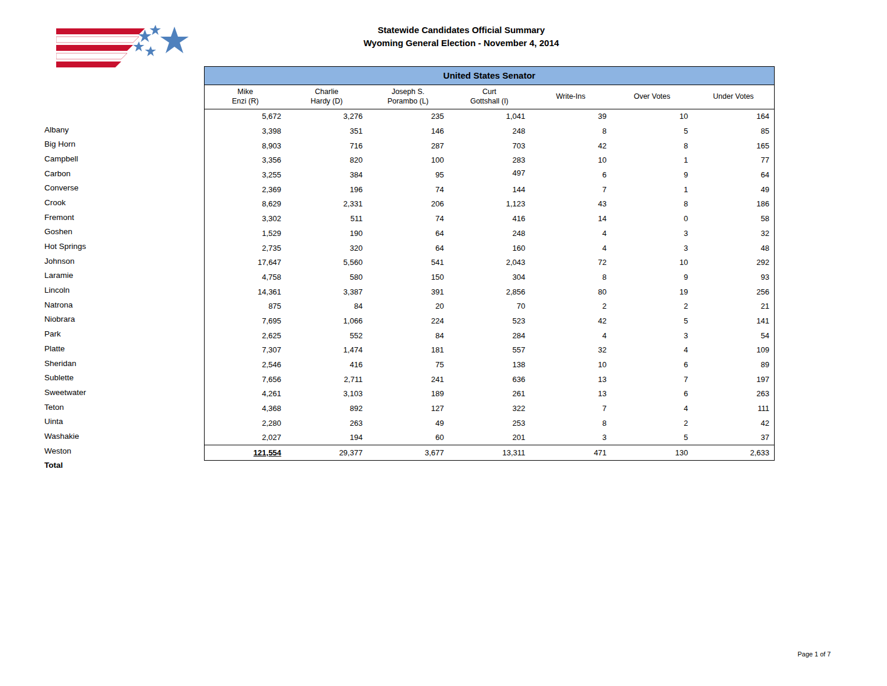Statewide Candidates Official Summary
Wyoming General Election - November 4, 2014
Albany
Big Horn
Campbell
Carbon
Converse
Crook
Fremont
Goshen
Hot Springs
Johnson
Laramie
Lincoln
Natrona
Niobrara
Park
Platte
Sheridan
Sublette
Sweetwater
Teton
Uinta
Washakie
Weston
Total
| United States Senator |
| --- |
| Mike Enzi (R) | Charlie Hardy (D) | Joseph S. Porambo (L) | Curt Gottshall (I) | Write-Ins | Over Votes | Under Votes |
| 5,672 | 3,276 | 235 | 1,041 | 39 | 10 | 164 |
| 3,398 | 351 | 146 | 248 | 8 | 5 | 85 |
| 8,903 | 716 | 287 | 703 | 42 | 8 | 165 |
| 3,356 | 820 | 100 | 283 | 10 | 1 | 77 |
| 3,255 | 384 | 95 | 497 | 6 | 9 | 64 |
| 2,369 | 196 | 74 | 144 | 7 | 1 | 49 |
| 8,629 | 2,331 | 206 | 1,123 | 43 | 8 | 186 |
| 3,302 | 511 | 74 | 416 | 14 | 0 | 58 |
| 1,529 | 190 | 64 | 248 | 4 | 3 | 32 |
| 2,735 | 320 | 64 | 160 | 4 | 3 | 48 |
| 17,647 | 5,560 | 541 | 2,043 | 72 | 10 | 292 |
| 4,758 | 580 | 150 | 304 | 8 | 9 | 93 |
| 14,361 | 3,387 | 391 | 2,856 | 80 | 19 | 256 |
| 875 | 84 | 20 | 70 | 2 | 2 | 21 |
| 7,695 | 1,066 | 224 | 523 | 42 | 5 | 141 |
| 2,625 | 552 | 84 | 284 | 4 | 3 | 54 |
| 7,307 | 1,474 | 181 | 557 | 32 | 4 | 109 |
| 2,546 | 416 | 75 | 138 | 10 | 6 | 89 |
| 7,656 | 2,711 | 241 | 636 | 13 | 7 | 197 |
| 4,261 | 3,103 | 189 | 261 | 13 | 6 | 263 |
| 4,368 | 892 | 127 | 322 | 7 | 4 | 111 |
| 2,280 | 263 | 49 | 253 | 8 | 2 | 42 |
| 2,027 | 194 | 60 | 201 | 3 | 5 | 37 |
| 121,554 | 29,377 | 3,677 | 13,311 | 471 | 130 | 2,633 |
Page 1 of 7